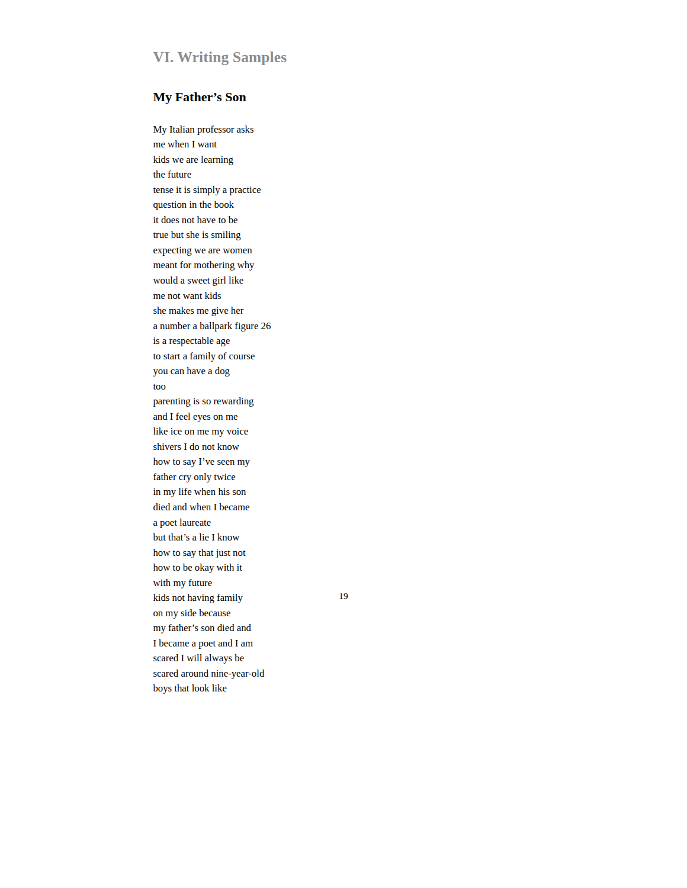VI. Writing Samples
My Father’s Son
My Italian professor asks me when I want kids we are learning the future tense it is simply a practice question in the book it does not have to be true but she is smiling expecting we are women meant for mothering why would a sweet girl like me not want kids she makes me give her a number a ballpark figure 26 is a respectable age to start a family of course you can have a dog too parenting is so rewarding and I feel eyes on me like ice on me my voice shivers I do not know how to say I’ve seen my father cry only twice in my life when his son died and when I became a poet laureate but that’s a lie I know how to say that just not how to be okay with it with my future kids not having family on my side because my father’s son died and I became a poet and I am scared I will always be scared around nine-year-old boys that look like
19